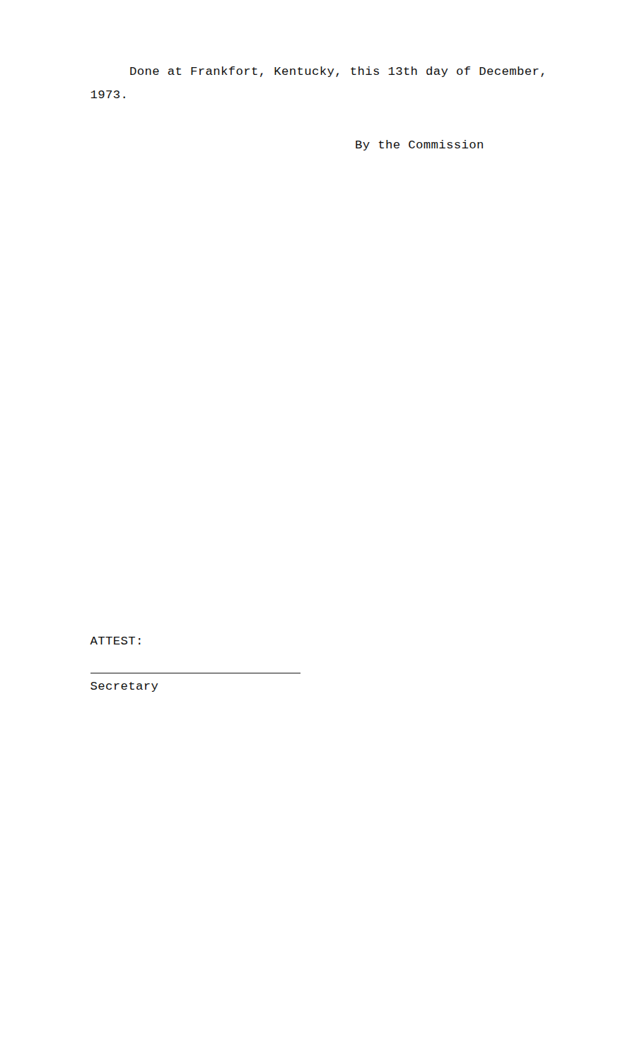Done at Frankfort, Kentucky, this 13th day of December,
1973.
By the Commission
ATTEST:
Secretary